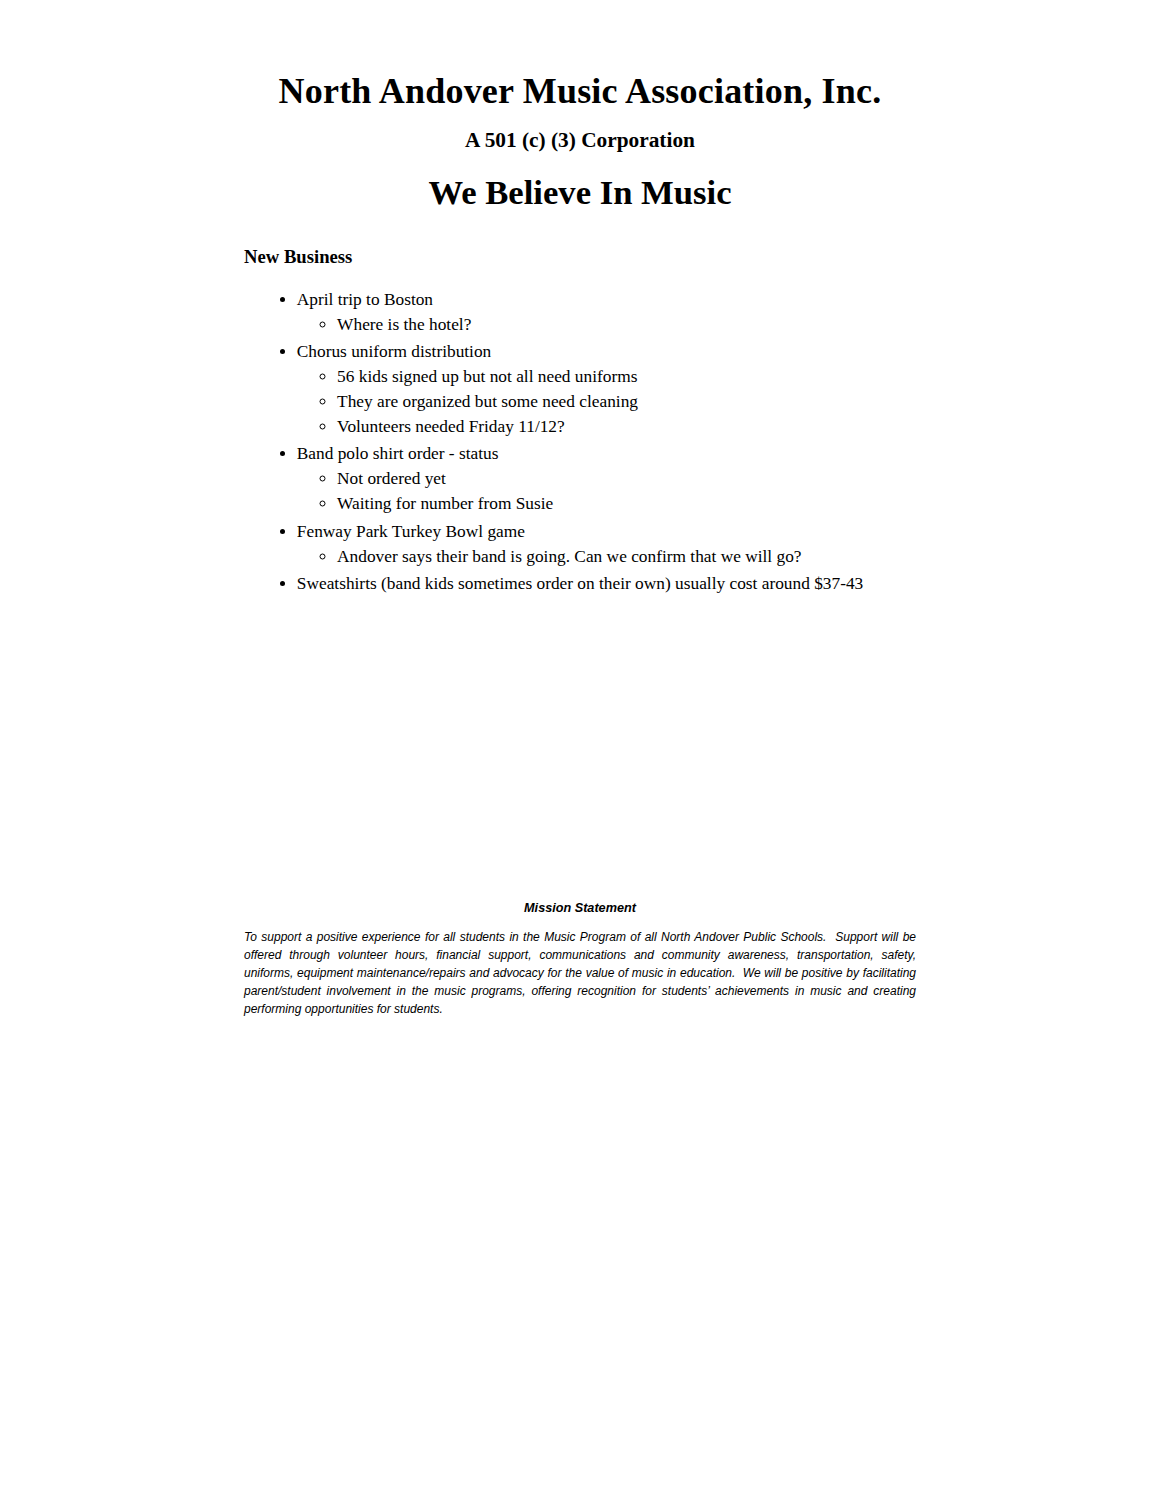North Andover Music Association, Inc.
A 501 (c) (3) Corporation
We Believe In Music
New Business
April trip to Boston
Where is the hotel?
Chorus uniform distribution
56 kids signed up but not all need uniforms
They are organized but some need cleaning
Volunteers needed Friday 11/12?
Band polo shirt order - status
Not ordered yet
Waiting for number from Susie
Fenway Park Turkey Bowl game
Andover says their band is going. Can we confirm that we will go?
Sweatshirts (band kids sometimes order on their own) usually cost around $37-43
Mission Statement
To support a positive experience for all students in the Music Program of all North Andover Public Schools. Support will be offered through volunteer hours, financial support, communications and community awareness, transportation, safety, uniforms, equipment maintenance/repairs and advocacy for the value of music in education. We will be positive by facilitating parent/student involvement in the music programs, offering recognition for students’ achievements in music and creating performing opportunities for students.